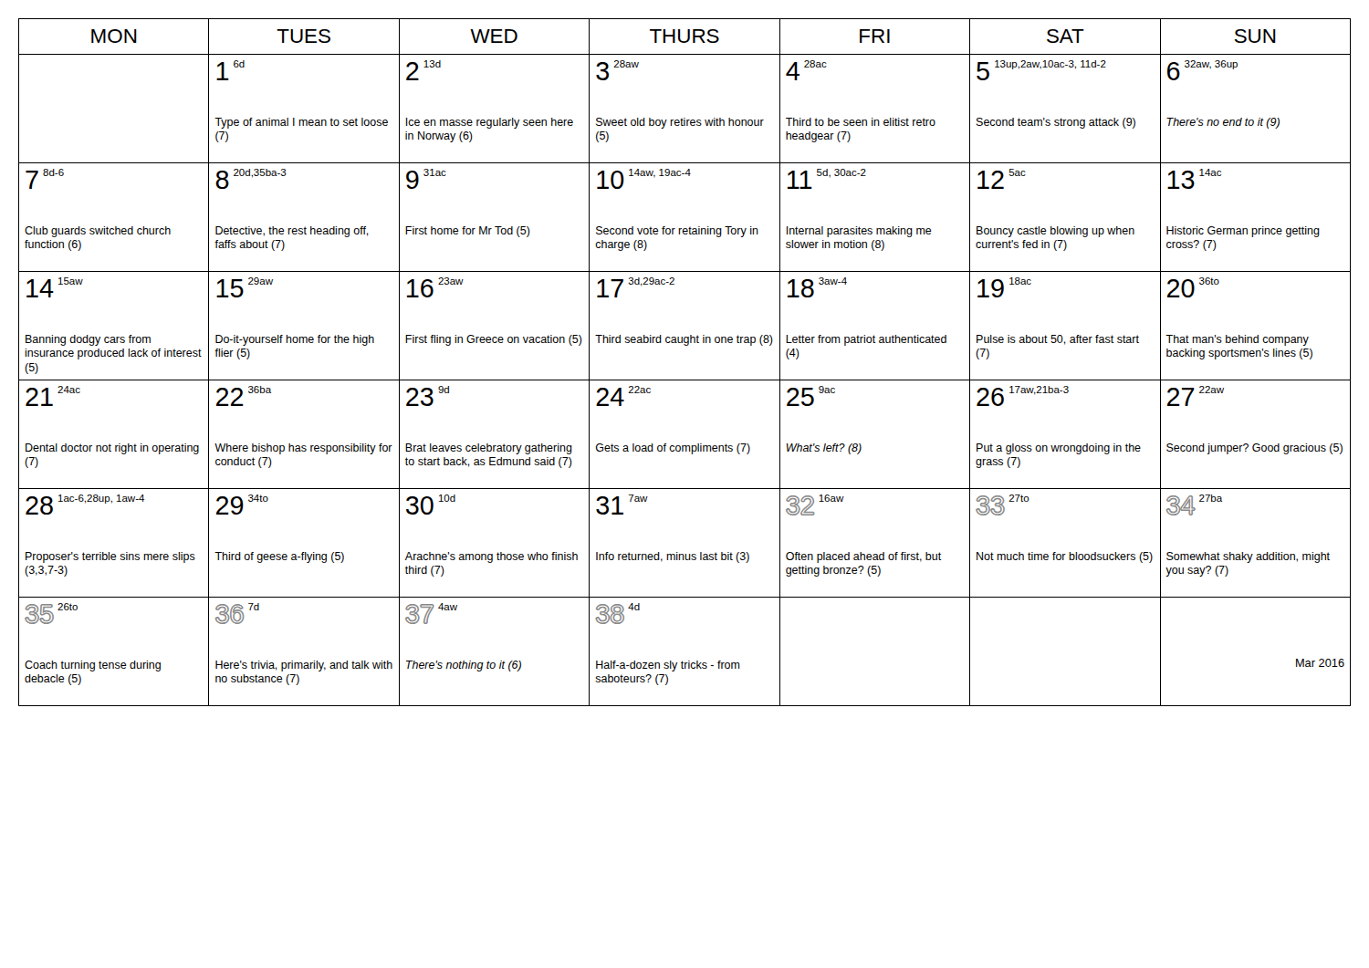| MON | TUES | WED | THURS | FRI | SAT | SUN |
| --- | --- | --- | --- | --- | --- | --- |
| | 1 6d Type of animal I mean to set loose (7) | 2 13d Ice en masse regularly seen here in Norway (6) | 3 28aw Sweet old boy retires with honour (5) | 4 28ac Third to be seen in elitist retro headgear (7) | 5 13up,2aw,10ac-3, 11d-2 Second team's strong attack (9) | 6 32aw, 36up There's no end to it (9) |
| 7 8d-6 Club guards switched church function (6) | 8 20d,35ba-3 Detective, the rest heading off, faffs about (7) | 9 31ac First home for Mr Tod (5) | 10 14aw, 19ac-4 Second vote for retaining Tory in charge (8) | 11 5d, 30ac-2 Internal parasites making me slower in motion (8) | 12 5ac Bouncy castle blowing up when current's fed in (7) | 13 14ac Historic German prince getting cross? (7) |
| 14 15aw Banning dodgy cars from insurance produced lack of interest (5) | 15 29aw Do-it-yourself home for the high flier (5) | 16 23aw First fling in Greece on vacation (5) | 17 3d,29ac-2 Third seabird caught in one trap (8) | 18 3aw-4 Letter from patriot authenticated (4) | 19 18ac Pulse is about 50, after fast start (7) | 20 36to That man's behind company backing sportsmen's lines (5) |
| 21 24ac Dental doctor not right in operating (7) | 22 36ba Where bishop has responsibility for conduct (7) | 23 9d Brat leaves celebratory gathering to start back, as Edmund said (7) | 24 22ac Gets a load of compliments (7) | 25 9ac What's left? (8) | 26 17aw,21ba-3 Put a gloss on wrongdoing in the grass (7) | 27 22aw Second jumper? Good gracious (5) |
| 28 1ac-6,28up, 1aw-4 Proposer's terrible sins mere slips (3,3,7-3) | 29 34to Third of geese a-flying (5) | 30 10d Arachne's among those who finish third (7) | 31 7aw Info returned, minus last bit (3) | 32 16aw Often placed ahead of first, but getting bronze? (5) | 33 27to Not much time for bloodsuckers (5) | 34 27ba Somewhat shaky addition, might you say? (7) |
| 35 26to Coach turning tense during debacle (5) | 36 7d Here's trivia, primarily, and talk with no substance (7) | 37 4aw There's nothing to it (6) | 38 4d Half-a-dozen sly tricks - from saboteurs? (7) | | | Mar 2016 |